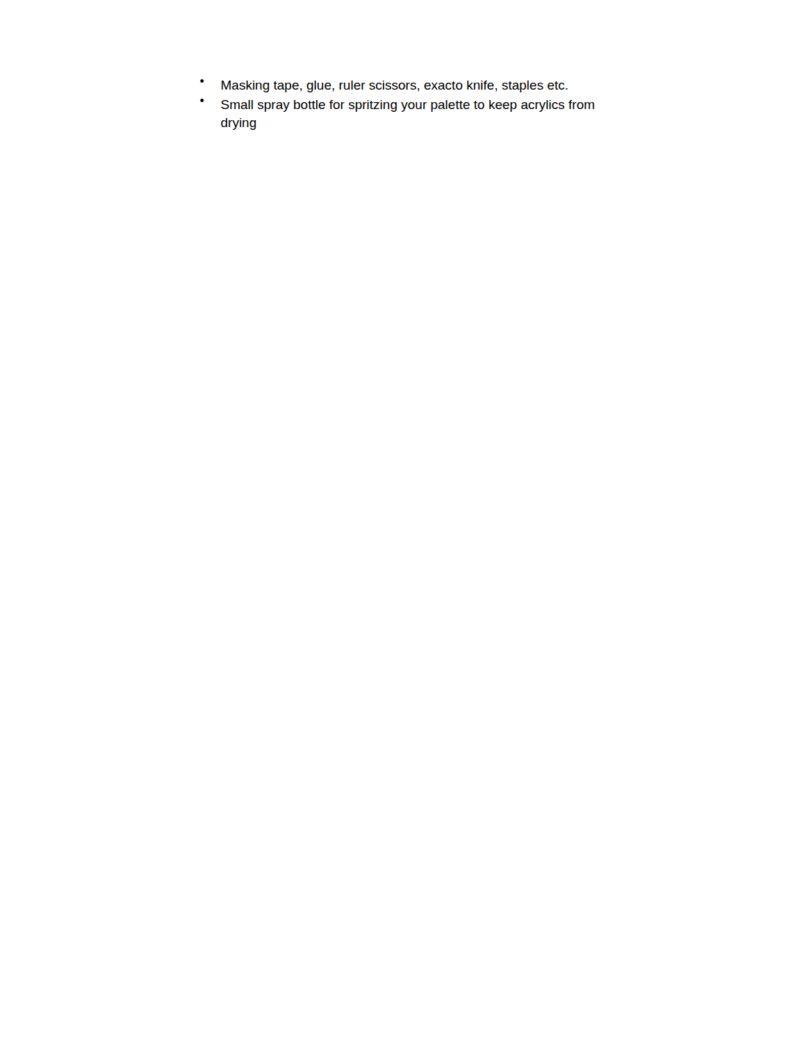Masking tape, glue, ruler scissors, exacto knife, staples etc.
Small spray bottle for spritzing your palette to keep acrylics from drying